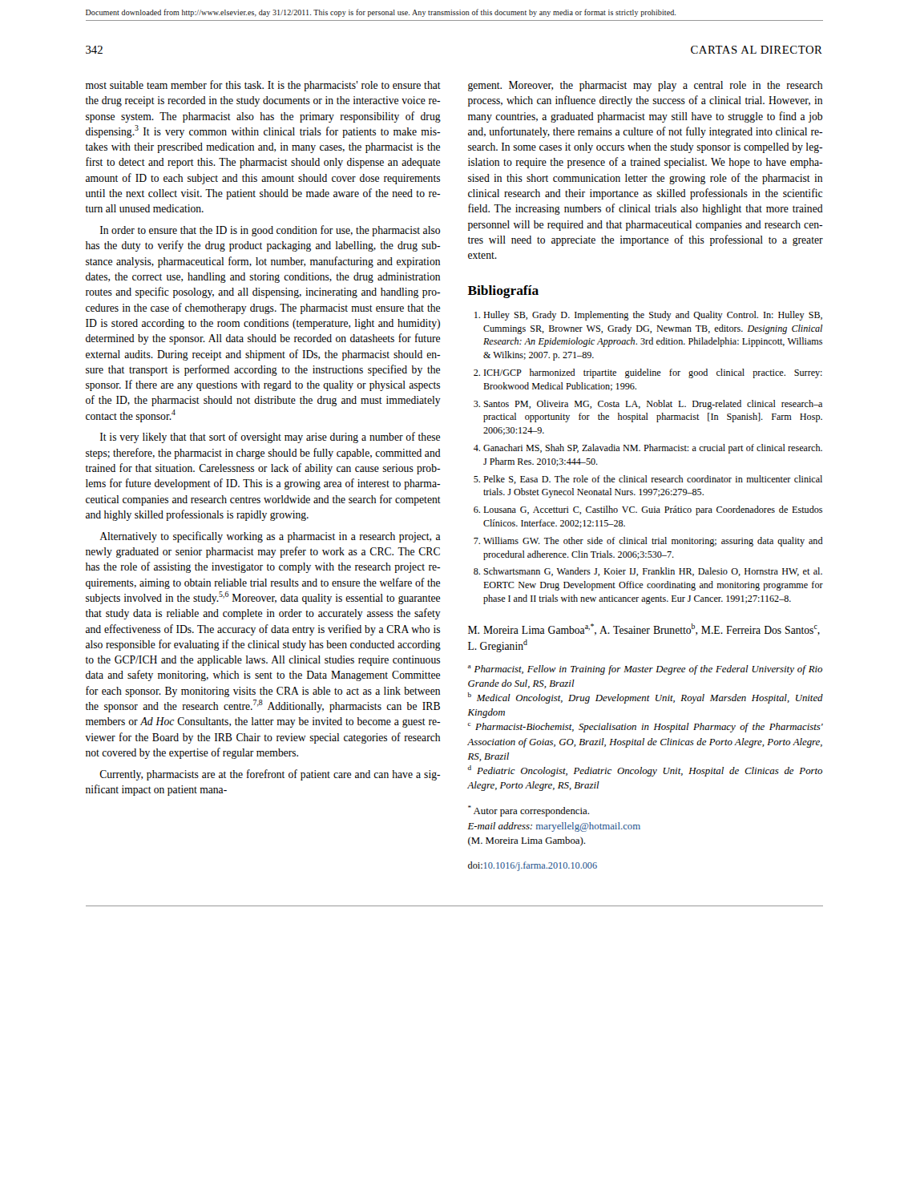Document downloaded from http://www.elsevier.es, day 31/12/2011. This copy is for personal use. Any transmission of this document by any media or format is strictly prohibited.
342 CARTAS AL DIRECTOR
most suitable team member for this task. It is the pharmacists' role to ensure that the drug receipt is recorded in the study documents or in the interactive voice response system. The pharmacist also has the primary responsibility of drug dispensing.3 It is very common within clinical trials for patients to make mistakes with their prescribed medication and, in many cases, the pharmacist is the first to detect and report this. The pharmacist should only dispense an adequate amount of ID to each subject and this amount should cover dose requirements until the next collect visit. The patient should be made aware of the need to return all unused medication.
In order to ensure that the ID is in good condition for use, the pharmacist also has the duty to verify the drug product packaging and labelling, the drug substance analysis, pharmaceutical form, lot number, manufacturing and expiration dates, the correct use, handling and storing conditions, the drug administration routes and specific posology, and all dispensing, incinerating and handling procedures in the case of chemotherapy drugs. The pharmacist must ensure that the ID is stored according to the room conditions (temperature, light and humidity) determined by the sponsor. All data should be recorded on datasheets for future external audits. During receipt and shipment of IDs, the pharmacist should ensure that transport is performed according to the instructions specified by the sponsor. If there are any questions with regard to the quality or physical aspects of the ID, the pharmacist should not distribute the drug and must immediately contact the sponsor.4
It is very likely that that sort of oversight may arise during a number of these steps; therefore, the pharmacist in charge should be fully capable, committed and trained for that situation. Carelessness or lack of ability can cause serious problems for future development of ID. This is a growing area of interest to pharmaceutical companies and research centres worldwide and the search for competent and highly skilled professionals is rapidly growing.
Alternatively to specifically working as a pharmacist in a research project, a newly graduated or senior pharmacist may prefer to work as a CRC. The CRC has the role of assisting the investigator to comply with the research project requirements, aiming to obtain reliable trial results and to ensure the welfare of the subjects involved in the study.5,6 Moreover, data quality is essential to guarantee that study data is reliable and complete in order to accurately assess the safety and effectiveness of IDs. The accuracy of data entry is verified by a CRA who is also responsible for evaluating if the clinical study has been conducted according to the GCP/ICH and the applicable laws. All clinical studies require continuous data and safety monitoring, which is sent to the Data Management Committee for each sponsor. By monitoring visits the CRA is able to act as a link between the sponsor and the research centre.7,8 Additionally, pharmacists can be IRB members or Ad Hoc Consultants, the latter may be invited to become a guest reviewer for the Board by the IRB Chair to review special categories of research not covered by the expertise of regular members.
Currently, pharmacists are at the forefront of patient care and can have a significant impact on patient mana-
gement. Moreover, the pharmacist may play a central role in the research process, which can influence directly the success of a clinical trial. However, in many countries, a graduated pharmacist may still have to struggle to find a job and, unfortunately, there remains a culture of not fully integrated into clinical research. In some cases it only occurs when the study sponsor is compelled by legislation to require the presence of a trained specialist. We hope to have emphasised in this short communication letter the growing role of the pharmacist in clinical research and their importance as skilled professionals in the scientific field. The increasing numbers of clinical trials also highlight that more trained personnel will be required and that pharmaceutical companies and research centres will need to appreciate the importance of this professional to a greater extent.
Bibliografía
Hulley SB, Grady D. Implementing the Study and Quality Control. In: Hulley SB, Cummings SR, Browner WS, Grady DG, Newman TB, editors. Designing Clinical Research: An Epidemiologic Approach. 3rd edition. Philadelphia: Lippincott, Williams & Wilkins; 2007. p. 271–89.
ICH/GCP harmonized tripartite guideline for good clinical practice. Surrey: Brookwood Medical Publication; 1996.
Santos PM, Oliveira MG, Costa LA, Noblat L. Drug-related clinical research–a practical opportunity for the hospital pharmacist [In Spanish]. Farm Hosp. 2006;30:124–9.
Ganachari MS, Shah SP, Zalavadia NM. Pharmacist: a crucial part of clinical research. J Pharm Res. 2010;3:444–50.
Pelke S, Easa D. The role of the clinical research coordinator in multicenter clinical trials. J Obstet Gynecol Neonatal Nurs. 1997;26:279–85.
Lousana G, Accetturi C, Castilho VC. Guia Prático para Coordenadores de Estudos Clínicos. Interface. 2002;12:115–28.
Williams GW. The other side of clinical trial monitoring; assuring data quality and procedural adherence. Clin Trials. 2006;3:530–7.
Schwartsmann G, Wanders J, Koier IJ, Franklin HR, Dalesio O, Hornstra HW, et al. EORTC New Drug Development Office coordinating and monitoring programme for phase I and II trials with new anticancer agents. Eur J Cancer. 1991;27:1162–8.
M. Moreira Lima Gamboaa,*, A. Tesainer Brunettob, M.E. Ferreira Dos Santosc, L. Gregianind
a Pharmacist, Fellow in Training for Master Degree of the Federal University of Rio Grande do Sul, RS, Brazil
b Medical Oncologist, Drug Development Unit, Royal Marsden Hospital, United Kingdom
c Pharmacist-Biochemist, Specialisation in Hospital Pharmacy of the Pharmacists' Association of Goias, GO, Brazil, Hospital de Clinicas de Porto Alegre, Porto Alegre, RS, Brazil
d Pediatric Oncologist, Pediatric Oncology Unit, Hospital de Clinicas de Porto Alegre, Porto Alegre, RS, Brazil
* Autor para correspondencia.
E-mail address: maryellelg@hotmail.com
(M. Moreira Lima Gamboa).
doi:10.1016/j.farma.2010.10.006